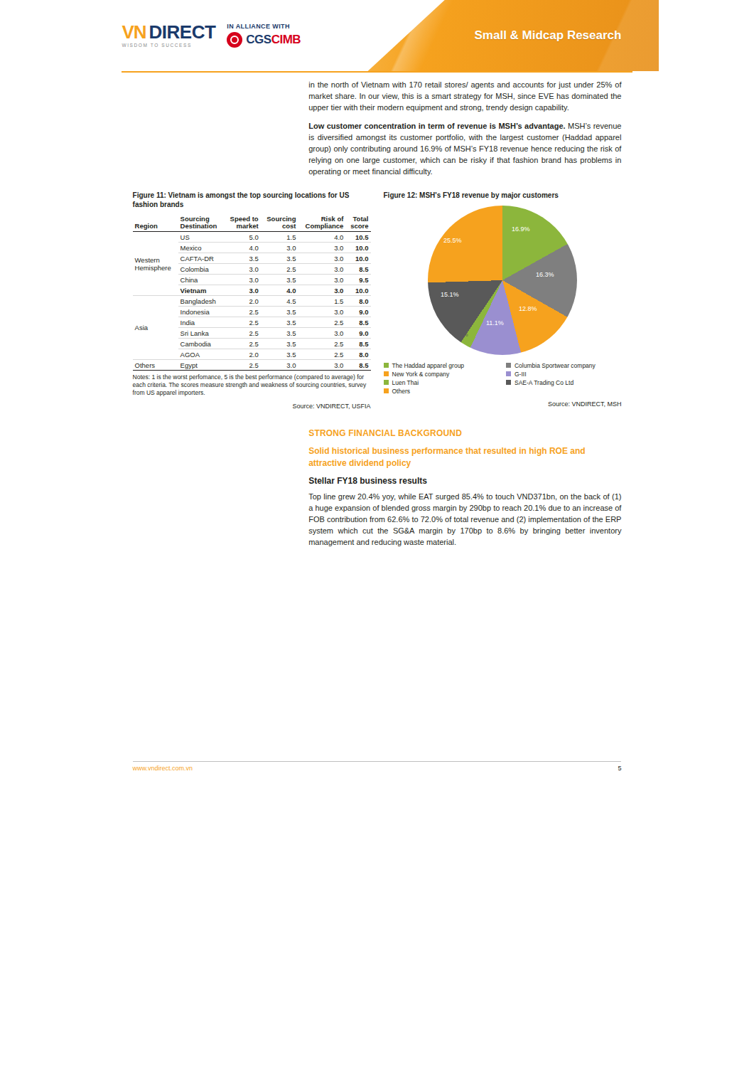VN DIRECT
Wisdom to Success
IN ALLIANCE WITH
CGSCIMB
Small & Midcap Research
in the north of Vietnam with 170 retail stores/ agents and accounts for just under 25% of market share. In our view, this is a smart strategy for MSH, since EVE has dominated the upper tier with their modern equipment and strong, trendy design capability.
Low customer concentration in term of revenue is MSH’s advantage. MSH’s revenue is diversified amongst its customer portfolio, with the largest customer (Haddad apparel group) only contributing around 16.9% of MSH’s FY18 revenue hence reducing the risk of relying on one large customer, which can be risky if that fashion brand has problems in operating or meet financial difficulty.
Figure 11: Vietnam is amongst the top sourcing locations for US fashion brands
| Region | Sourcing Destination | Speed to market | Sourcing cost | Risk of Compliance | Total score |
| --- | --- | --- | --- | --- | --- |
| Western Hemisphere | US | 5.0 | 1.5 | 4.0 | 10.5 |
| Mexico | 4.0 | 3.0 | 3.0 | 10.0 |
| CAFTA-DR | 3.5 | 3.5 | 3.0 | 10.0 |
| Colombia | 3.0 | 2.5 | 3.0 | 8.5 |
| China | 3.0 | 3.5 | 3.0 | 9.5 |
| Vietnam | 3.0 | 4.0 | 3.0 | 10.0 |
| Asia | Bangladesh | 2.0 | 4.5 | 1.5 | 8.0 |
| Indonesia | 2.5 | 3.5 | 3.0 | 9.0 |
| India | 2.5 | 3.5 | 2.5 | 8.5 |
| Sri Lanka | 2.5 | 3.5 | 3.0 | 9.0 |
| Cambodia | 2.5 | 3.5 | 2.5 | 8.5 |
| AGOA | 2.0 | 3.5 | 2.5 | 8.0 |
| Others | Egypt | 2.5 | 3.0 | 3.0 | 8.5 |
Notes: 1 is the worst perfomance, 5 is the best performance (compared to average) for each criteria. The scores measure strength and weakness of sourcing countries, survey from US apparel importers.
Source: VNDIRECT, USFIA
Figure 12: MSH's FY18 revenue by major customers
16.9% 16.3% 12.8% 11.1% 2.3% 15.1% 25.5%
The Haddad apparel group
Columbia Sportwear company
New York & company
G-III
Luen Thai
SAE-A Trading Co Ltd
Others
Source: VNDIRECT, MSH
STRONG FINANCIAL BACKGROUND
Solid historical business performance that resulted in high ROE and attractive dividend policy
Stellar FY18 business results
Top line grew 20.4% yoy, while EAT surged 85.4% to touch VND371bn, on the back of (1) a huge expansion of blended gross margin by 290bp to reach 20.1% due to an increase of FOB contribution from 62.6% to 72.0% of total revenue and (2) implementation of the ERP system which cut the SG&A margin by 170bp to 8.6% by bringing better inventory management and reducing waste material.
www.vndirect.com.vn 5